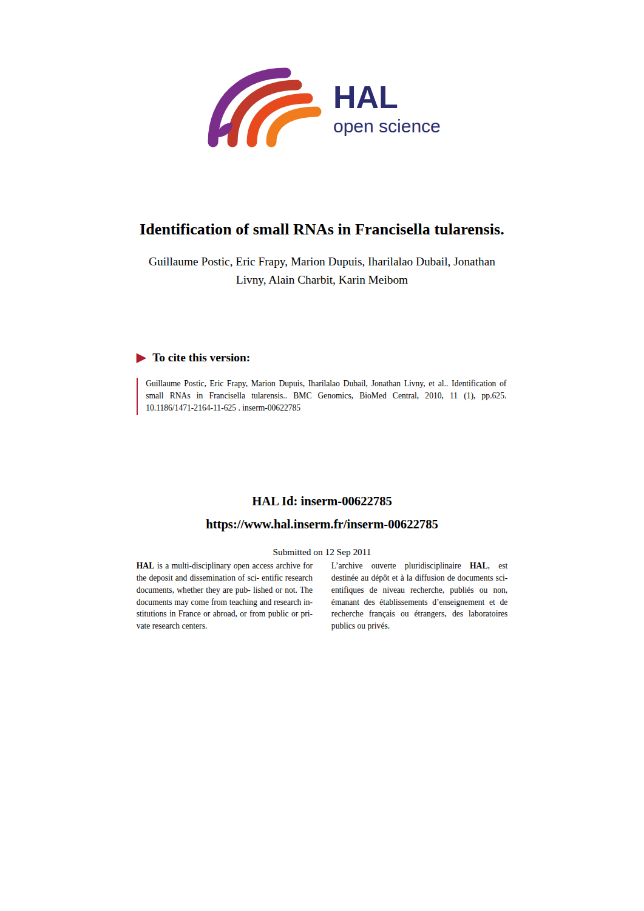HAL open science
Identification of small RNAs in Francisella tularensis.
Guillaume Postic, Eric Frapy, Marion Dupuis, Iharilalao Dubail, Jonathan
Livny, Alain Charbit, Karin Meibom
▶ To cite this version:
Guillaume Postic, Eric Frapy, Marion Dupuis, Iharilalao Dubail, Jonathan Livny, et al.. Identification of small RNAs in Francisella tularensis.. BMC Genomics, BioMed Central, 2010, 11 (1), pp.625. 10.1186/1471-2164-11-625 . inserm-00622785
HAL Id: inserm-00622785
https://www.hal.inserm.fr/inserm-00622785
Submitted on 12 Sep 2011
HAL is a multi-disciplinary open access archive for the deposit and dissemination of sci- entific research documents, whether they are pub- lished or not. The documents may come from teaching and research institutions in France or abroad, or from public or private research centers.
L’archive ouverte pluridisciplinaire HAL, est destinée au dépôt et à la diffusion de documents scientifiques de niveau recherche, publiés ou non, émanant des établissements d’enseignement et de recherche français ou étrangers, des laboratoires publics ou privés.